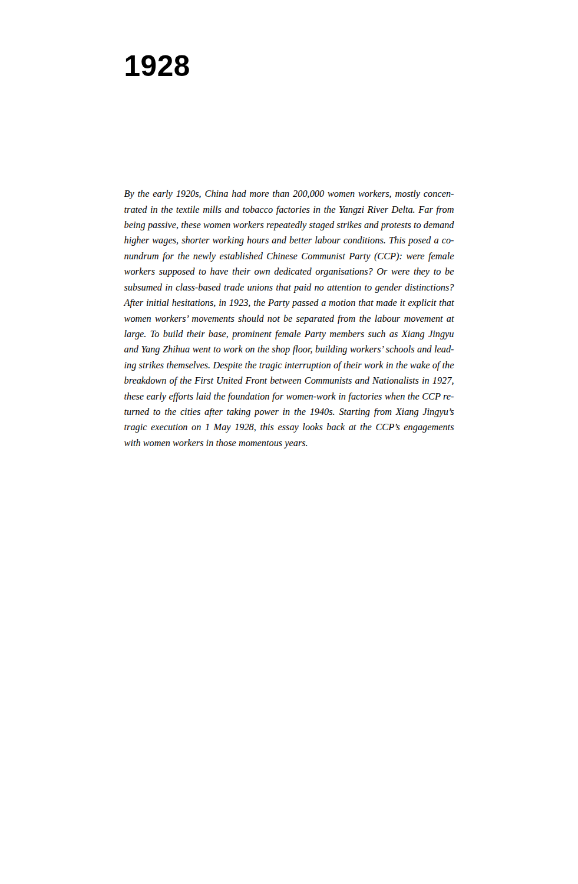1928
By the early 1920s, China had more than 200,000 women workers, mostly concentrated in the textile mills and tobacco factories in the Yangzi River Delta. Far from being passive, these women workers repeatedly staged strikes and protests to demand higher wages, shorter working hours and better labour conditions. This posed a conundrum for the newly established Chinese Communist Party (CCP): were female workers supposed to have their own dedicated organisations? Or were they to be subsumed in class-based trade unions that paid no attention to gender distinctions? After initial hesitations, in 1923, the Party passed a motion that made it explicit that women workers’ movements should not be separated from the labour movement at large. To build their base, prominent female Party members such as Xiang Jingyu and Yang Zhihua went to work on the shop floor, building workers’ schools and leading strikes themselves. Despite the tragic interruption of their work in the wake of the breakdown of the First United Front between Communists and Nationalists in 1927, these early efforts laid the foundation for women-work in factories when the CCP returned to the cities after taking power in the 1940s. Starting from Xiang Jingyu’s tragic execution on 1 May 1928, this essay looks back at the CCP’s engagements with women workers in those momentous years.